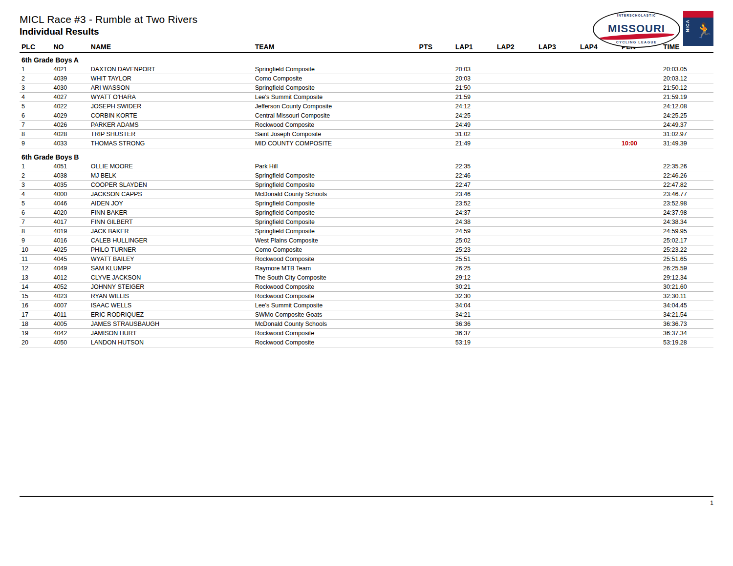INTERSCHOLASTIC
MISSOURI
CYCLING LEAGUE
NICA
🏃
MICL Race #3 - Rumble at Two Rivers
Individual Results
| PLC | NO | NAME | TEAM | PTS | LAP1 | LAP2 | LAP3 | LAP4 | PEN | TIME |
| --- | --- | --- | --- | --- | --- | --- | --- | --- | --- | --- |
| 6th Grade Boys A |
| 1 | 4021 | DAXTON DAVENPORT | Springfield Composite | | 20:03 | | | | | 20:03.05 |
| 2 | 4039 | WHIT TAYLOR | Como Composite | | 20:03 | | | | | 20:03.12 |
| 3 | 4030 | ARI WASSON | Springfield Composite | | 21:50 | | | | | 21:50.12 |
| 4 | 4027 | WYATT O'HARA | Lee's Summit Composite | | 21:59 | | | | | 21:59.19 |
| 5 | 4022 | JOSEPH SWIDER | Jefferson County Composite | | 24:12 | | | | | 24:12.08 |
| 6 | 4029 | CORBIN KORTE | Central Missouri Composite | | 24:25 | | | | | 24:25.25 |
| 7 | 4026 | PARKER ADAMS | Rockwood Composite | | 24:49 | | | | | 24:49.37 |
| 8 | 4028 | TRIP SHUSTER | Saint Joseph Composite | | 31:02 | | | | | 31:02.97 |
| 9 | 4033 | THOMAS STRONG | MID COUNTY COMPOSITE | | 21:49 | | | | 10:00 | 31:49.39 |
| 6th Grade Boys B |
| 1 | 4051 | OLLIE MOORE | Park Hill | | 22:35 | | | | | 22:35.26 |
| 2 | 4038 | MJ BELK | Springfield Composite | | 22:46 | | | | | 22:46.26 |
| 3 | 4035 | COOPER SLAYDEN | Springfield Composite | | 22:47 | | | | | 22:47.82 |
| 4 | 4000 | JACKSON CAPPS | McDonald County Schools | | 23:46 | | | | | 23:46.77 |
| 5 | 4046 | AIDEN JOY | Springfield Composite | | 23:52 | | | | | 23:52.98 |
| 6 | 4020 | FINN BAKER | Springfield Composite | | 24:37 | | | | | 24:37.98 |
| 7 | 4017 | FINN GILBERT | Springfield Composite | | 24:38 | | | | | 24:38.34 |
| 8 | 4019 | JACK BAKER | Springfield Composite | | 24:59 | | | | | 24:59.95 |
| 9 | 4016 | CALEB HULLINGER | West Plains Composite | | 25:02 | | | | | 25:02.17 |
| 10 | 4025 | PHILO TURNER | Como Composite | | 25:23 | | | | | 25:23.22 |
| 11 | 4045 | WYATT BAILEY | Rockwood Composite | | 25:51 | | | | | 25:51.65 |
| 12 | 4049 | SAM KLUMPP | Raymore MTB Team | | 26:25 | | | | | 26:25.59 |
| 13 | 4012 | CLYVE JACKSON | The South City Composite | | 29:12 | | | | | 29:12.34 |
| 14 | 4052 | JOHNNY STEIGER | Rockwood Composite | | 30:21 | | | | | 30:21.60 |
| 15 | 4023 | RYAN WILLIS | Rockwood Composite | | 32:30 | | | | | 32:30.11 |
| 16 | 4007 | ISAAC WELLS | Lee's Summit Composite | | 34:04 | | | | | 34:04.45 |
| 17 | 4011 | ERIC RODRIQUEZ | SWMo Composite Goats | | 34:21 | | | | | 34:21.54 |
| 18 | 4005 | JAMES STRAUSBAUGH | McDonald County Schools | | 36:36 | | | | | 36:36.73 |
| 19 | 4042 | JAMISON HURT | Rockwood Composite | | 36:37 | | | | | 36:37.34 |
| 20 | 4050 | LANDON HUTSON | Rockwood Composite | | 53:19 | | | | | 53:19.28 |
1